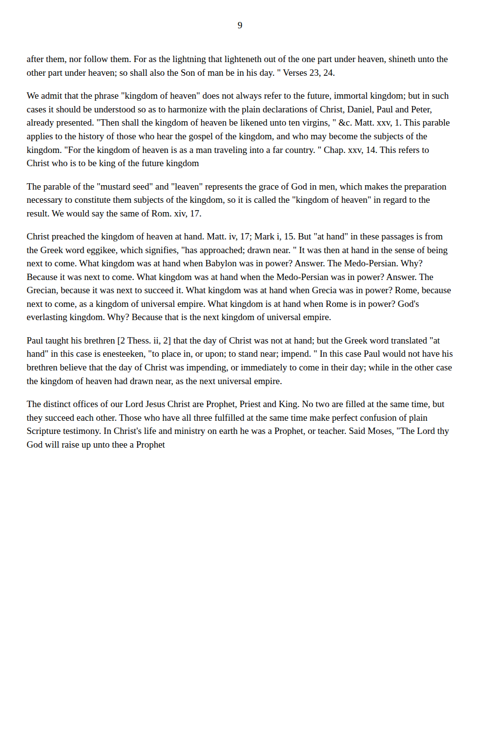9
after them, nor follow them. For as the lightning that lighteneth out of the one part under heaven, shineth unto the other part under heaven; so shall also the Son of man be in his day. " Verses 23, 24.
We admit that the phrase "kingdom of heaven" does not always refer to the future, immortal kingdom; but in such cases it should be understood so as to harmonize with the plain declarations of Christ, Daniel, Paul and Peter, already presented. "Then shall the kingdom of heaven be likened unto ten virgins, " &c. Matt. xxv, 1. This parable applies to the history of those who hear the gospel of the kingdom, and who may become the subjects of the kingdom. "For the kingdom of heaven is as a man traveling into a far country. " Chap. xxv, 14. This refers to Christ who is to be king of the future kingdom
The parable of the "mustard seed" and "leaven" represents the grace of God in men, which makes the preparation necessary to constitute them subjects of the kingdom, so it is called the "kingdom of heaven" in regard to the result. We would say the same of Rom. xiv, 17.
Christ preached the kingdom of heaven at hand. Matt. iv, 17; Mark i, 15. But "at hand" in these passages is from the Greek word eggikee, which signifies, "has approached; drawn near. " It was then at hand in the sense of being next to come. What kingdom was at hand when Babylon was in power? Answer. The Medo-Persian. Why? Because it was next to come. What kingdom was at hand when the Medo-Persian was in power? Answer. The Grecian, because it was next to succeed it. What kingdom was at hand when Grecia was in power? Rome, because next to come, as a kingdom of universal empire. What kingdom is at hand when Rome is in power? God's everlasting kingdom. Why? Because that is the next kingdom of universal empire.
Paul taught his brethren [2 Thess. ii, 2] that the day of Christ was not at hand; but the Greek word translated "at hand" in this case is enesteeken, "to place in, or upon; to stand near; impend. " In this case Paul would not have his brethren believe that the day of Christ was impending, or immediately to come in their day; while in the other case the kingdom of heaven had drawn near, as the next universal empire.
The distinct offices of our Lord Jesus Christ are Prophet, Priest and King. No two are filled at the same time, but they succeed each other. Those who have all three fulfilled at the same time make perfect confusion of plain Scripture testimony. In Christ's life and ministry on earth he was a Prophet, or teacher. Said Moses, "The Lord thy God will raise up unto thee a Prophet